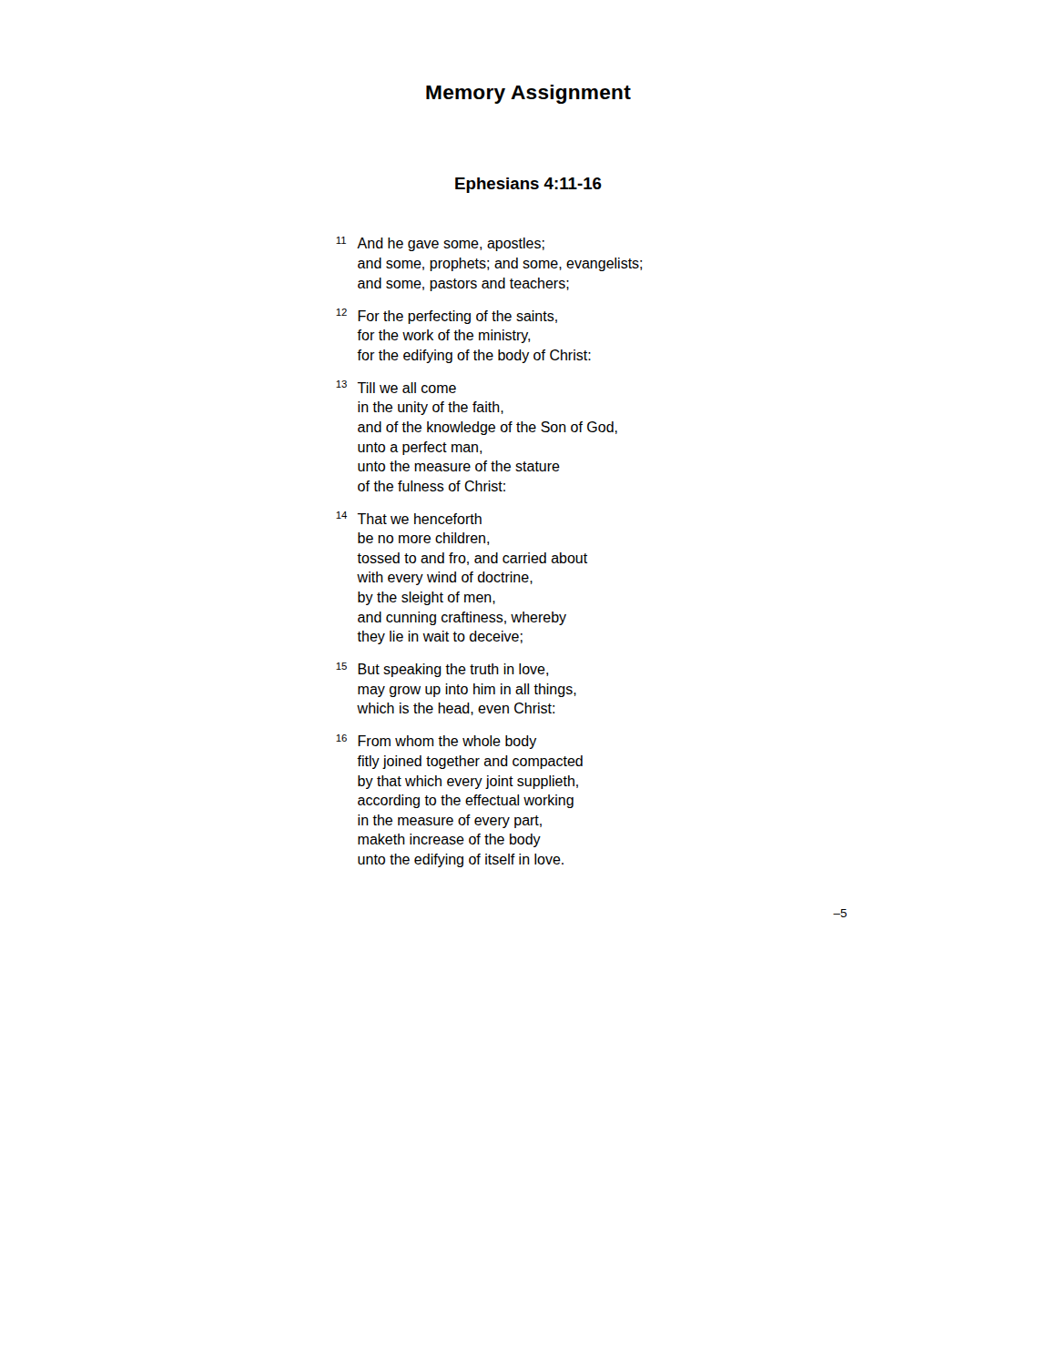Memory Assignment
Ephesians 4:11-16
11
And he gave some, apostles; and some, prophets; and some, evangelists; and some, pastors and teachers;
12
For the perfecting of the saints, for the work of the ministry, for the edifying of the body of Christ:
13
Till we all come in the unity of the faith, and of the knowledge of the Son of God, unto a perfect man, unto the measure of the stature of the fulness of Christ:
14
That we henceforth be no more children, tossed to and fro, and carried about with every wind of doctrine, by the sleight of men, and cunning craftiness, whereby they lie in wait to deceive;
15
But speaking the truth in love, may grow up into him in all things, which is the head, even Christ:
16
From whom the whole body fitly joined together and compacted by that which every joint supplieth, according to the effectual working in the measure of every part, maketh increase of the body unto the edifying of itself in love.
–5